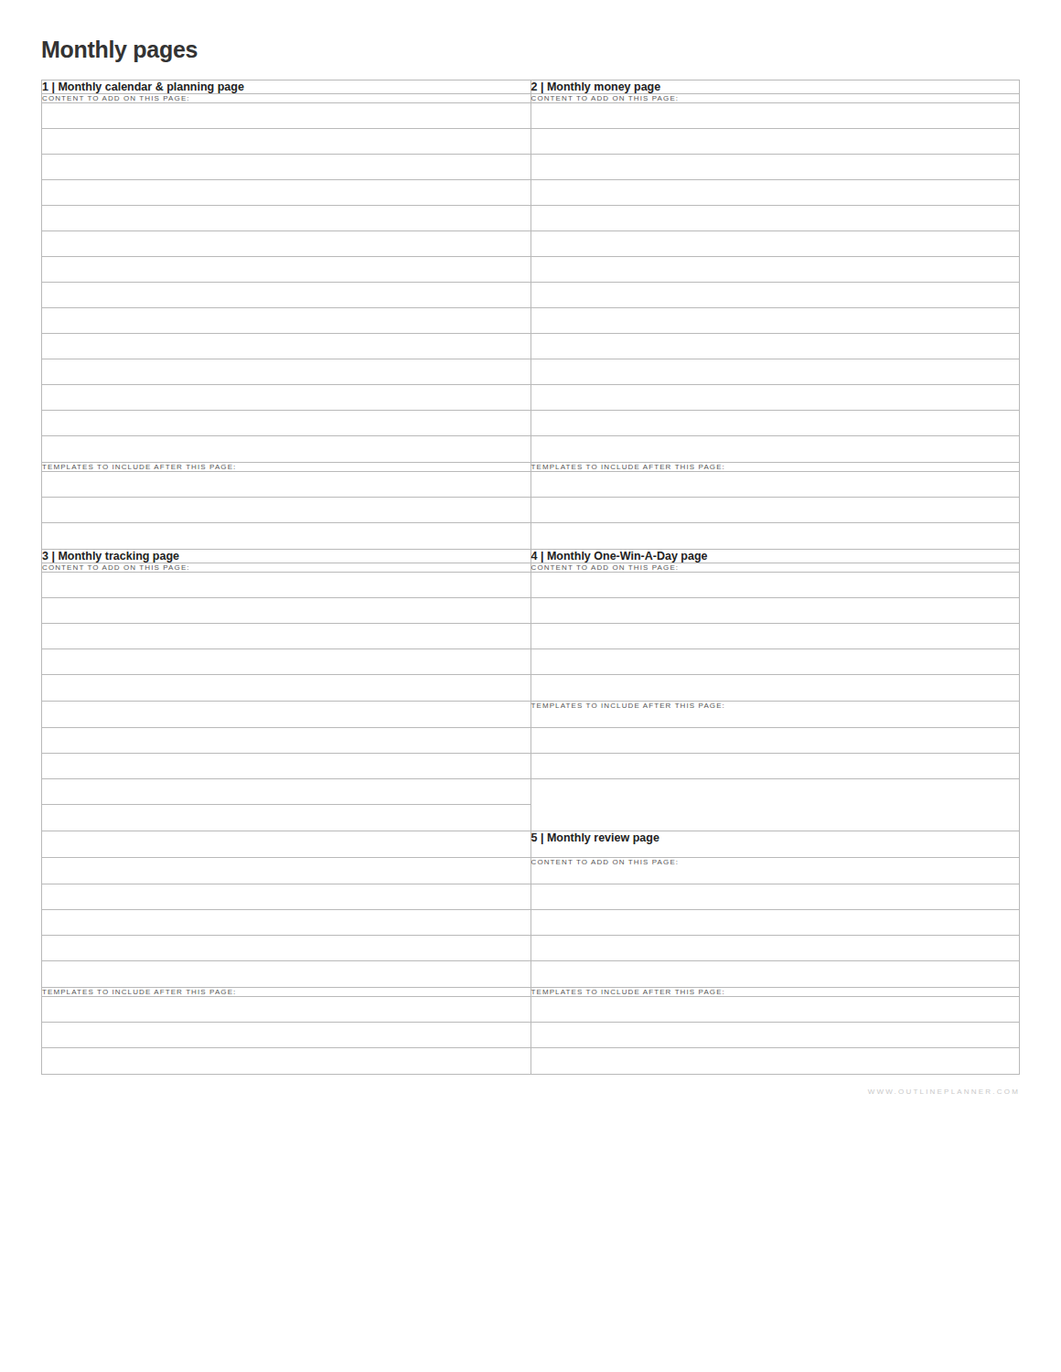Monthly pages
| 1 / Monthly calendar & planning page | 2 / Monthly money page |
| Content to add on this page: | Content to add on this page: |
| Templates to include after this page: | Templates to include after this page: |
| 3 / Monthly tracking page | 4 / Monthly One-Win-A-Day page |
| Content to add on this page: | Content to add on this page: |
| | Templates to include after this page: |
| | 5 / Monthly review page |
| | Content to add on this page: |
| Templates to include after this page: | Templates to include after this page: |
WWW.OUTLINEPLANNER.COM